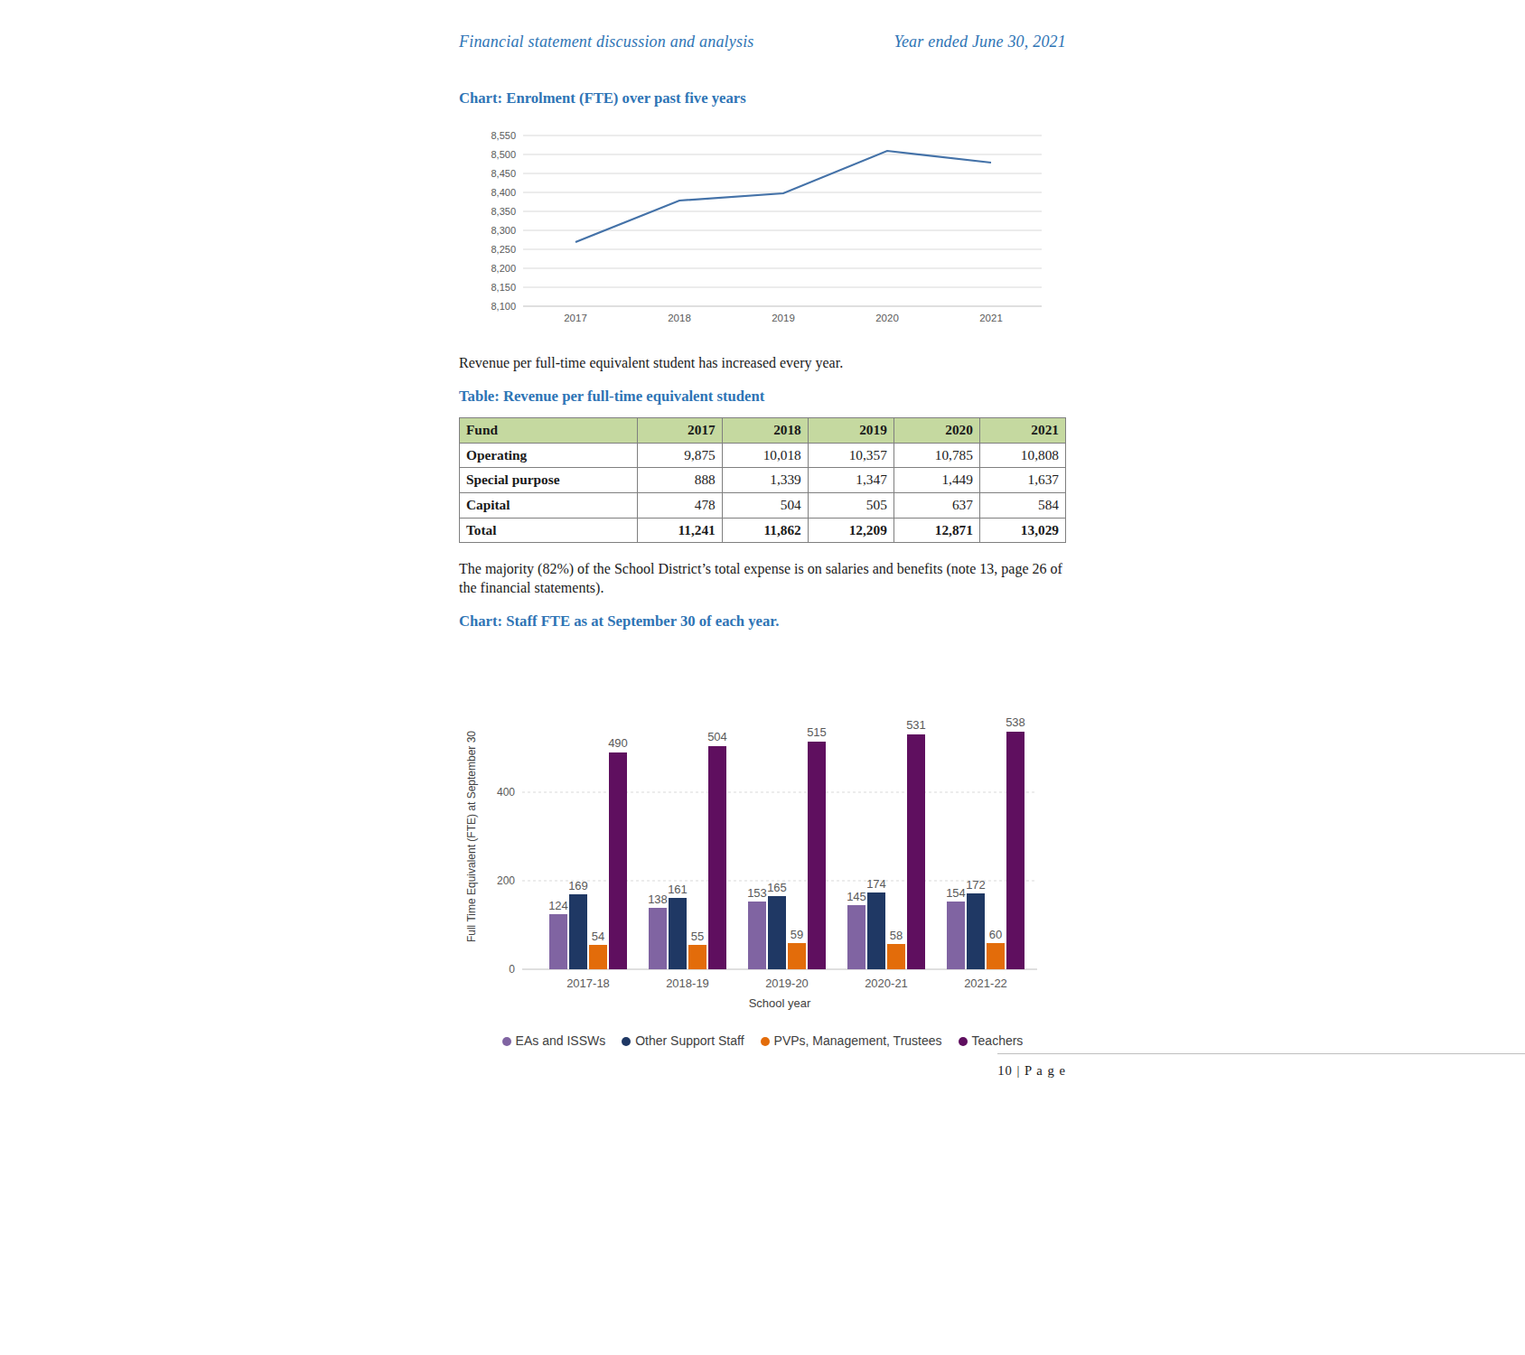Financial statement discussion and analysis
Year ended June 30, 2021
Chart: Enrolment (FTE) over past five years
8,550 8,500 8,450 8,400 8,350 8,300 8,250 8,200 8,150 8,100 2017 2018 2019 2020 2021
Revenue per full-time equivalent student has increased every year.
Table: Revenue per full-time equivalent student
| Fund | 2017 | 2018 | 2019 | 2020 | 2021 |
| --- | --- | --- | --- | --- | --- |
| Operating | 9,875 | 10,018 | 10,357 | 10,785 | 10,808 |
| Special purpose | 888 | 1,339 | 1,347 | 1,449 | 1,637 |
| Capital | 478 | 504 | 505 | 637 | 584 |
| Total | 11,241 | 11,862 | 12,209 | 12,871 | 13,029 |
The majority (82%) of the School District’s total expense is on salaries and benefits (note 13, page 26 of the financial statements).
Chart: Staff FTE as at September 30 of each year.
Full Time Equivalent (FTE) at September 30 400 200 0 124 169 54 490 138 161 55 504 153 165 59 515 145 174 58 531 154 172 60 538 2017-18 2018-19 2019-20 2020-21 2021-22 School year
EAs and ISSWs Other Support Staff PVPs, Management, Trustees Teachers
10 | P a g e